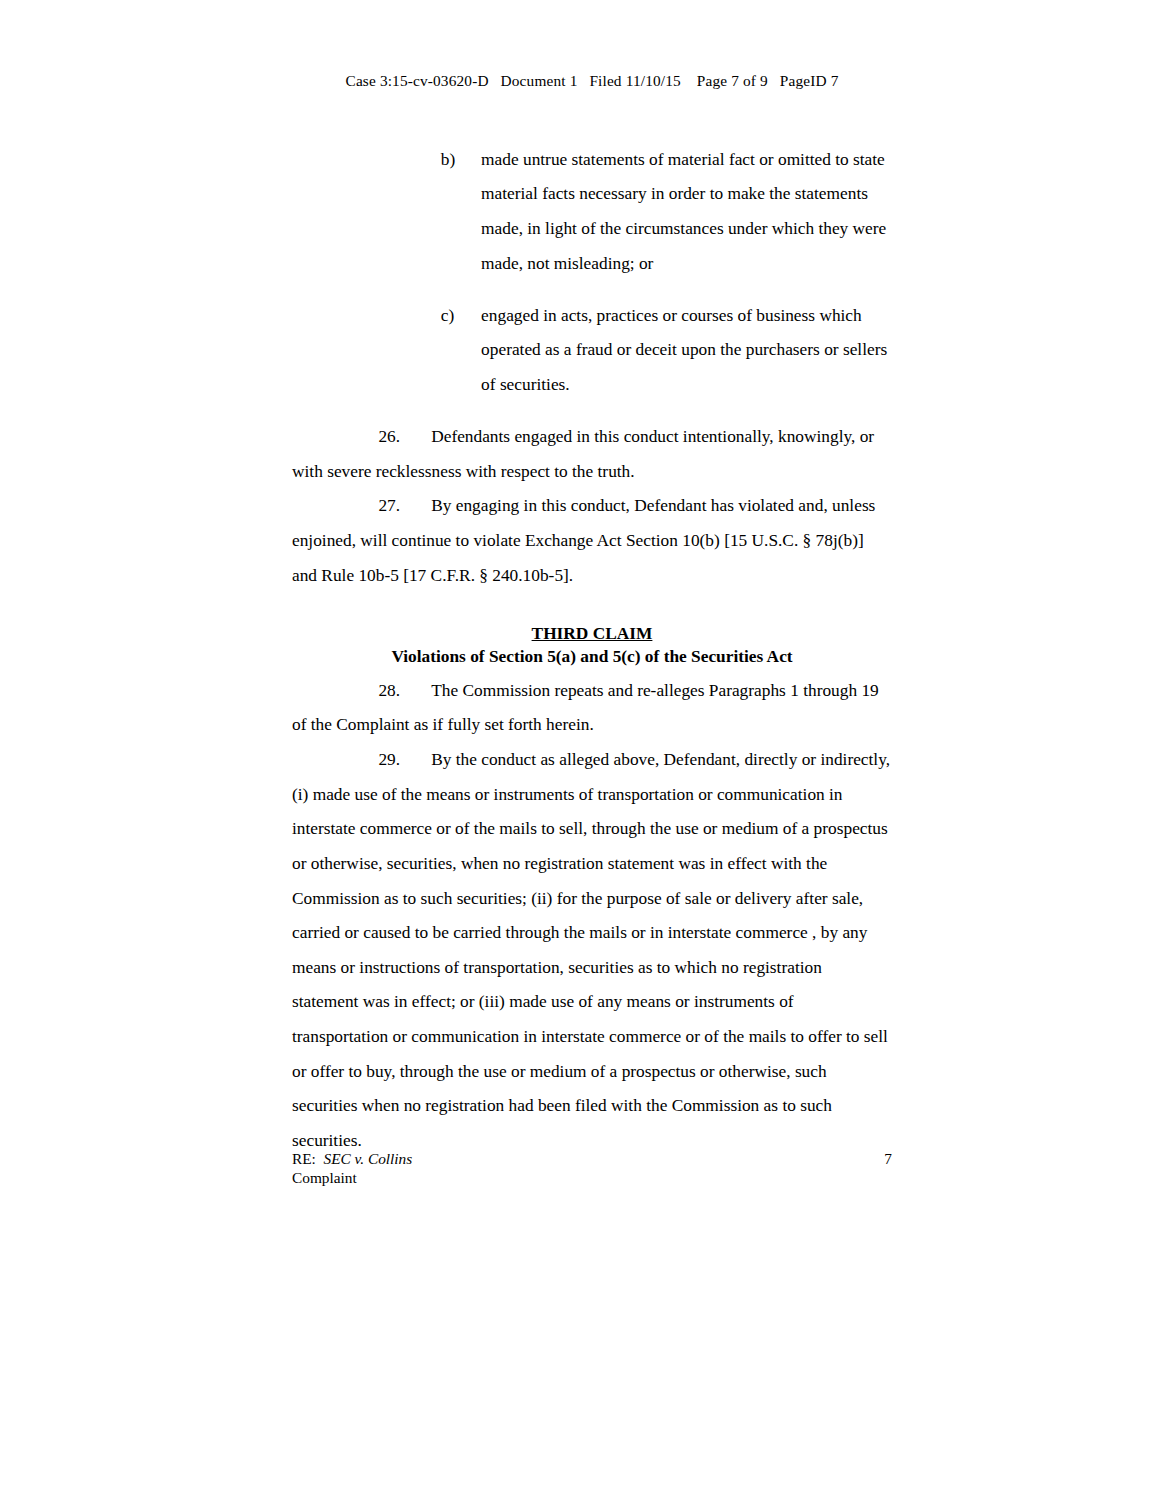Case 3:15-cv-03620-D Document 1 Filed 11/10/15 Page 7 of 9 PageID 7
b) made untrue statements of material fact or omitted to state material facts necessary in order to make the statements made, in light of the circumstances under which they were made, not misleading; or
c) engaged in acts, practices or courses of business which operated as a fraud or deceit upon the purchasers or sellers of securities.
26. Defendants engaged in this conduct intentionally, knowingly, or with severe recklessness with respect to the truth.
27. By engaging in this conduct, Defendant has violated and, unless enjoined, will continue to violate Exchange Act Section 10(b) [15 U.S.C. § 78j(b)] and Rule 10b-5 [17 C.F.R. § 240.10b-5].
THIRD CLAIM
Violations of Section 5(a) and 5(c) of the Securities Act
28. The Commission repeats and re-alleges Paragraphs 1 through 19 of the Complaint as if fully set forth herein.
29. By the conduct as alleged above, Defendant, directly or indirectly, (i) made use of the means or instruments of transportation or communication in interstate commerce or of the mails to sell, through the use or medium of a prospectus or otherwise, securities, when no registration statement was in effect with the Commission as to such securities; (ii) for the purpose of sale or delivery after sale, carried or caused to be carried through the mails or in interstate commerce , by any means or instructions of transportation, securities as to which no registration statement was in effect; or (iii) made use of any means or instruments of transportation or communication in interstate commerce or of the mails to offer to sell or offer to buy, through the use or medium of a prospectus or otherwise, such securities when no registration had been filed with the Commission as to such securities.
RE: SEC v. Collins
Complaint
7